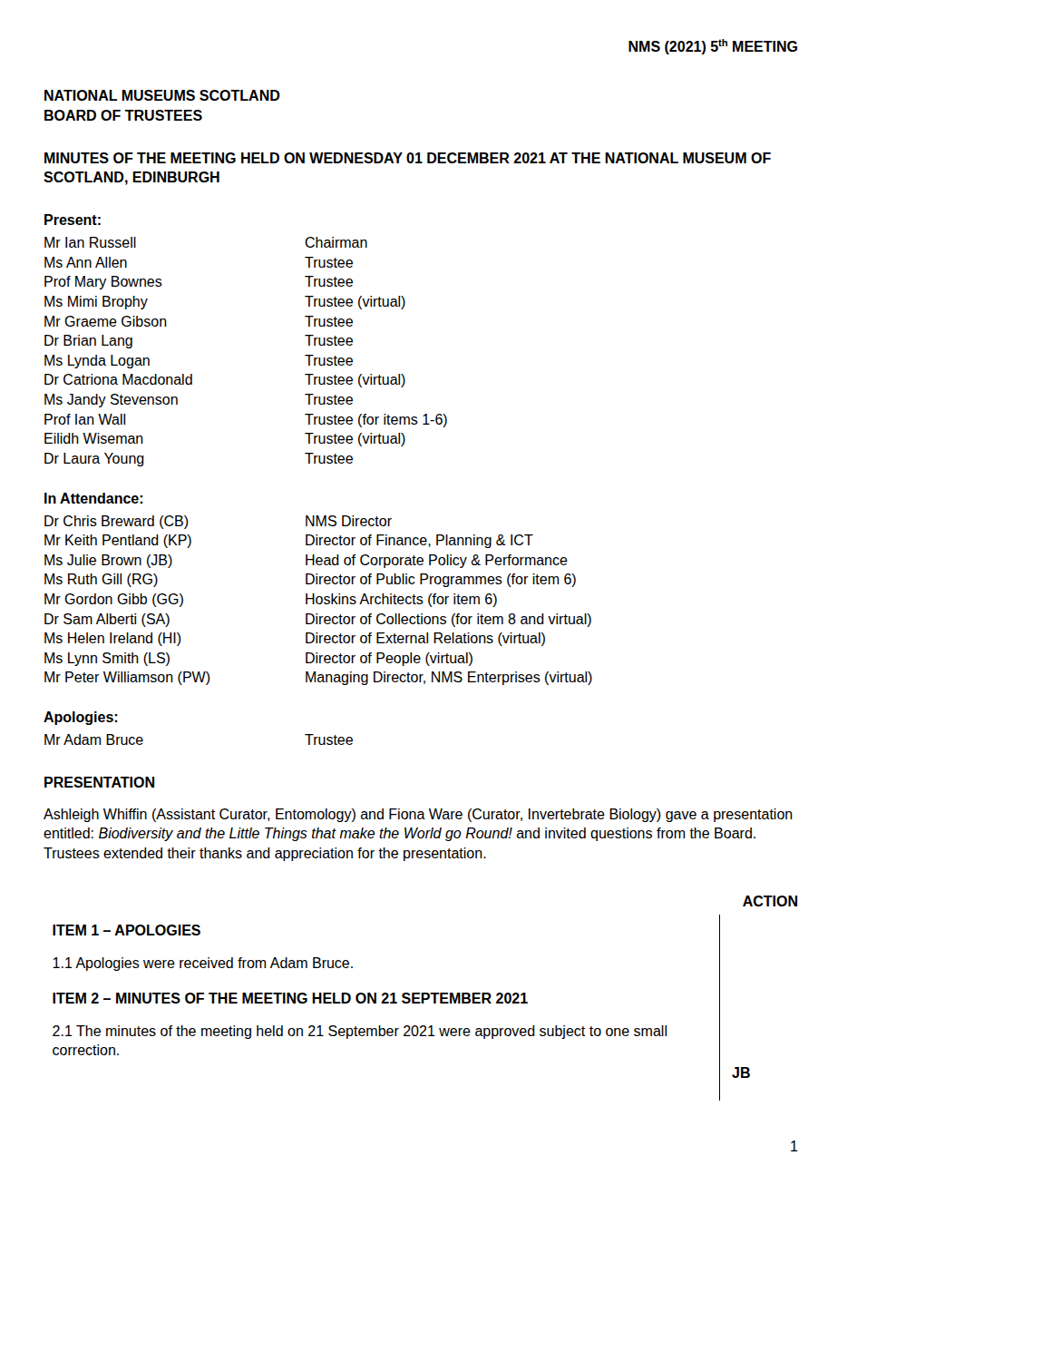NMS (2021) 5th MEETING
NATIONAL MUSEUMS SCOTLAND
BOARD OF TRUSTEES
MINUTES OF THE MEETING HELD ON WEDNESDAY 01 DECEMBER 2021 AT THE NATIONAL MUSEUM OF SCOTLAND, EDINBURGH
Present:
| Mr Ian Russell | Chairman |
| Ms Ann Allen | Trustee |
| Prof Mary Bownes | Trustee |
| Ms Mimi Brophy | Trustee (virtual) |
| Mr Graeme Gibson | Trustee |
| Dr Brian Lang | Trustee |
| Ms Lynda Logan | Trustee |
| Dr Catriona Macdonald | Trustee (virtual) |
| Ms Jandy Stevenson | Trustee |
| Prof Ian Wall | Trustee (for items 1-6) |
| Eilidh Wiseman | Trustee (virtual) |
| Dr Laura Young | Trustee |
In Attendance:
| Dr Chris Breward (CB) | NMS Director |
| Mr Keith Pentland (KP) | Director of Finance, Planning & ICT |
| Ms Julie Brown (JB) | Head of Corporate Policy & Performance |
| Ms Ruth Gill (RG) | Director of Public Programmes (for item 6) |
| Mr Gordon Gibb (GG) | Hoskins Architects (for item 6) |
| Dr Sam Alberti (SA) | Director of Collections (for item 8 and virtual) |
| Ms Helen Ireland (HI) | Director of External Relations (virtual) |
| Ms Lynn Smith (LS) | Director of People (virtual) |
| Mr Peter Williamson (PW) | Managing Director, NMS Enterprises (virtual) |
Apologies:
| Mr Adam Bruce | Trustee |
PRESENTATION
Ashleigh Whiffin (Assistant Curator, Entomology) and Fiona Ware (Curator, Invertebrate Biology) gave a presentation entitled: Biodiversity and the Little Things that make the World go Round! and invited questions from the Board. Trustees extended their thanks and appreciation for the presentation.
ACTION
| ITEM 1 – APOLOGIES 1.1 Apologies were received from Adam Bruce. ITEM 2 – MINUTES OF THE MEETING HELD ON 21 SEPTEMBER 2021 2.1 The minutes of the meeting held on 21 September 2021 were approved subject to one small correction. | JB |
1